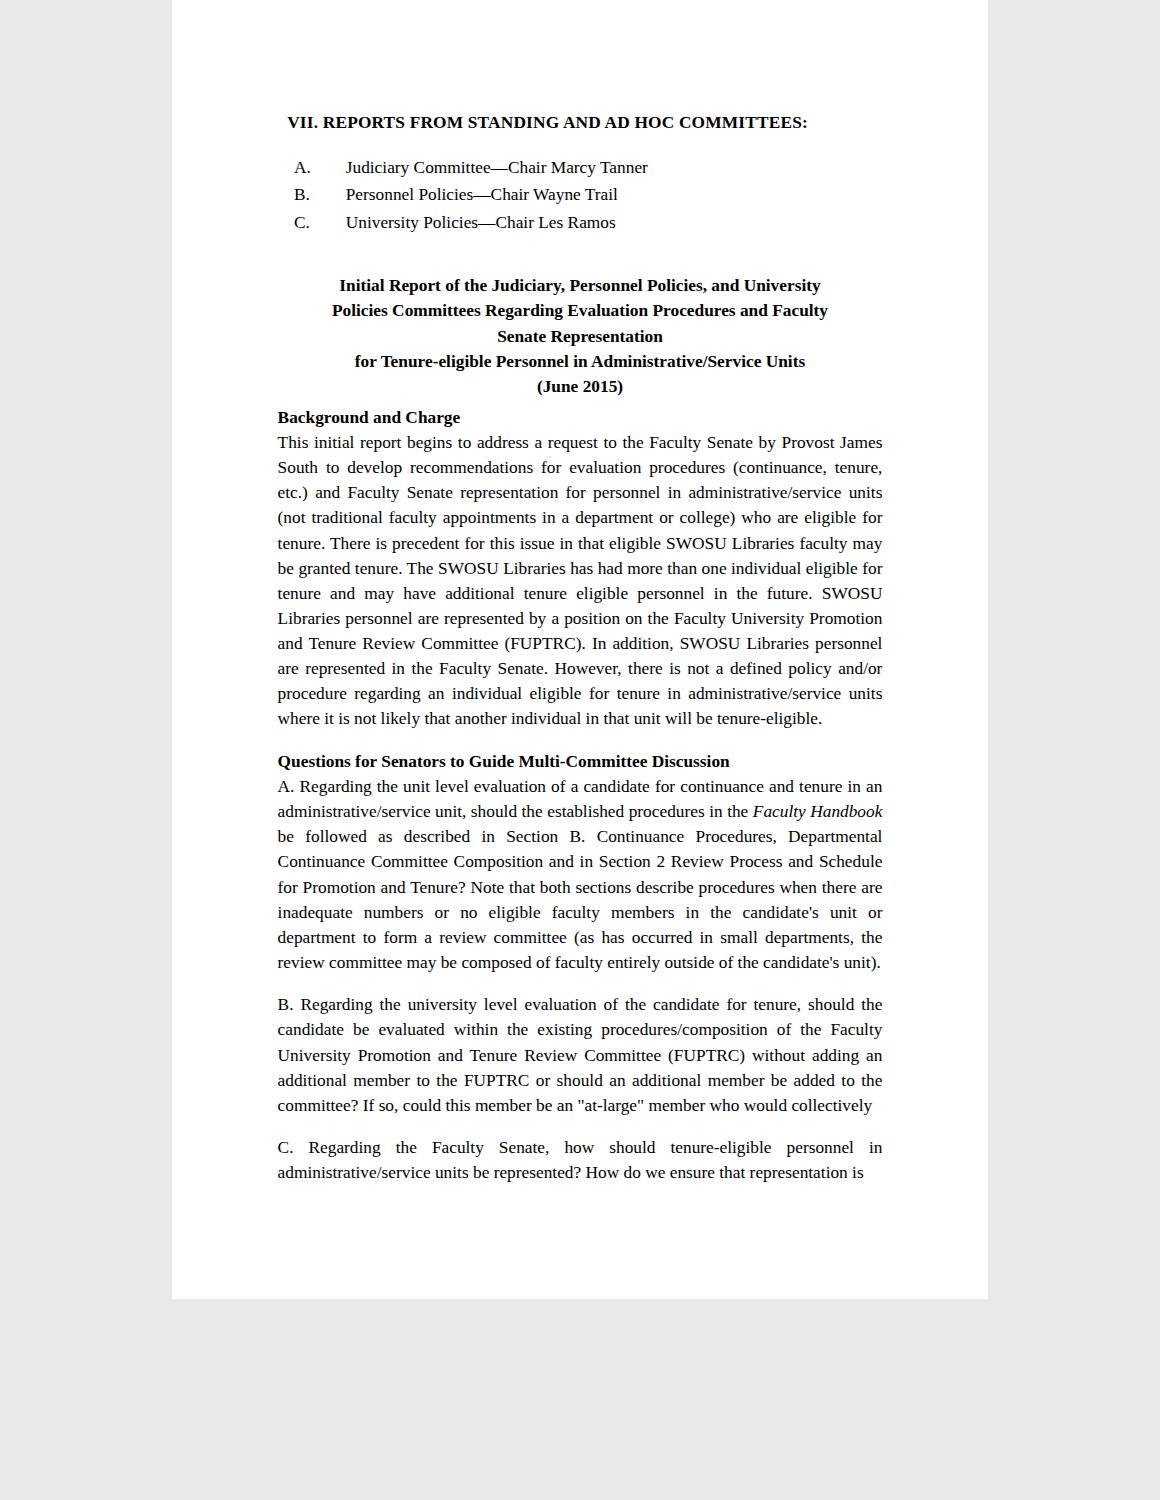VII. REPORTS FROM STANDING AND AD HOC COMMITTEES:
A. Judiciary Committee—Chair Marcy Tanner
B. Personnel Policies—Chair Wayne Trail
C. University Policies—Chair Les Ramos
Initial Report of the Judiciary, Personnel Policies, and University Policies Committees Regarding Evaluation Procedures and Faculty Senate Representation for Tenure-eligible Personnel in Administrative/Service Units (June 2015)
Background and Charge
This initial report begins to address a request to the Faculty Senate by Provost James South to develop recommendations for evaluation procedures (continuance, tenure, etc.) and Faculty Senate representation for personnel in administrative/service units (not traditional faculty appointments in a department or college) who are eligible for tenure. There is precedent for this issue in that eligible SWOSU Libraries faculty may be granted tenure. The SWOSU Libraries has had more than one individual eligible for tenure and may have additional tenure eligible personnel in the future. SWOSU Libraries personnel are represented by a position on the Faculty University Promotion and Tenure Review Committee (FUPTRC). In addition, SWOSU Libraries personnel are represented in the Faculty Senate. However, there is not a defined policy and/or procedure regarding an individual eligible for tenure in administrative/service units where it is not likely that another individual in that unit will be tenure-eligible.
Questions for Senators to Guide Multi-Committee Discussion
A. Regarding the unit level evaluation of a candidate for continuance and tenure in an administrative/service unit, should the established procedures in the Faculty Handbook be followed as described in Section B. Continuance Procedures, Departmental Continuance Committee Composition and in Section 2 Review Process and Schedule for Promotion and Tenure? Note that both sections describe procedures when there are inadequate numbers or no eligible faculty members in the candidate's unit or department to form a review committee (as has occurred in small departments, the review committee may be composed of faculty entirely outside of the candidate's unit).
B. Regarding the university level evaluation of the candidate for tenure, should the candidate be evaluated within the existing procedures/composition of the Faculty University Promotion and Tenure Review Committee (FUPTRC) without adding an additional member to the FUPTRC or should an additional member be added to the committee? If so, could this member be an "at-large" member who would collectively
C. Regarding the Faculty Senate, how should tenure-eligible personnel in administrative/service units be represented? How do we ensure that representation is